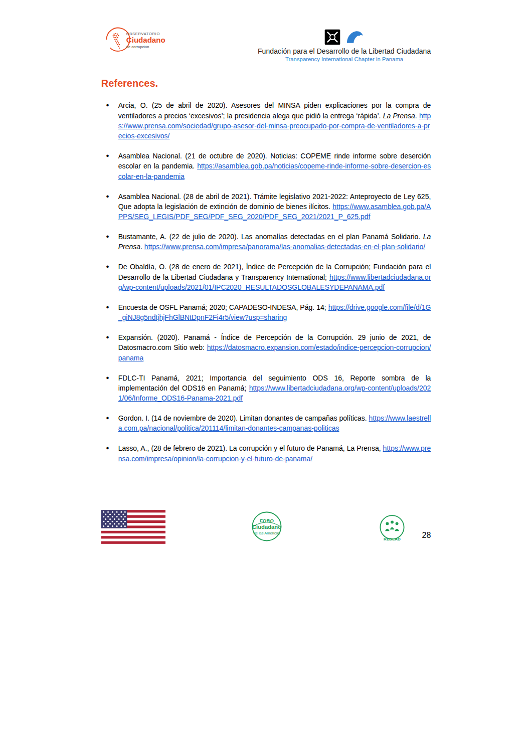OBSERVATORIO Ciudadano de corrupción
Fundación para el Desarrollo de la Libertad Ciudadana
Transparency International Chapter in Panama
References.
Arcia, O. (25 de abril de 2020). Asesores del MINSA piden explicaciones por la compra de ventiladores a precios ‘excesivos’; la presidencia alega que pidió la entrega ‘rápida’. La Prensa. https://www.prensa.com/sociedad/grupo-asesor-del-minsa-preocupado-por-compra-de-ventiladores-a-precios-excesivos/
Asamblea Nacional. (21 de octubre de 2020). Noticias: COPEME rinde informe sobre deserción escolar en la pandemia. https://asamblea.gob.pa/noticias/copeme-rinde-informe-sobre-desercion-escolar-en-la-pandemia
Asamblea Nacional. (28 de abril de 2021). Trámite legislativo 2021-2022: Anteproyecto de Ley 625, Que adopta la legislación de extinción de dominio de bienes ilícitos. https://www.asamblea.gob.pa/APPS/SEG_LEGIS/PDF_SEG/PDF_SEG_2020/PDF_SEG_2021/2021_P_625.pdf
Bustamante, A. (22 de julio de 2020). Las anomalías detectadas en el plan Panamá Solidario. La Prensa. https://www.prensa.com/impresa/panorama/las-anomalias-detectadas-en-el-plan-solidario/
De Obaldía, O. (28 de enero de 2021), Índice de Percepción de la Corrupción; Fundación para el Desarrollo de la Libertad Ciudadana y Transparency International; https://www.libertadciudadana.org/wp-content/uploads/2021/01/IPC2020_RESULTADOSGLOBALESYDEPANAMA.pdf
Encuesta de OSFL Panamá; 2020; CAPADESO-INDESA, Pág. 14; https://drive.google.com/file/d/1G_giNJ8g5ndtjhjFhGlBNtDpnF2Fi4r5/view?usp=sharing
Expansión. (2020). Panamá - Índice de Percepción de la Corrupción. 29 junio de 2021, de Datosmacro.com Sitio web: https://datosmacro.expansion.com/estado/indice-percepcion-corrupcion/panama
FDLC-TI Panamá, 2021; Importancia del seguimiento ODS 16, Reporte sombra de la implementación del ODS16 en Panamá; https://www.libertadciudadana.org/wp-content/uploads/2021/06/Informe_ODS16-Panama-2021.pdf
Gordon. I. (14 de noviembre de 2020). Limitan donantes de campañas políticas. https://www.laestrella.com.pa/nacional/politica/201114/limitan-donantes-campanas-politicas
Lasso, A., (28 de febrero de 2021). La corrupción y el futuro de Panamá, La Prensa, https://www.prensa.com/impresa/opinion/la-corrupcion-y-el-futuro-de-panama/
FORO Ciudadano de las Américas
REDLAD
28